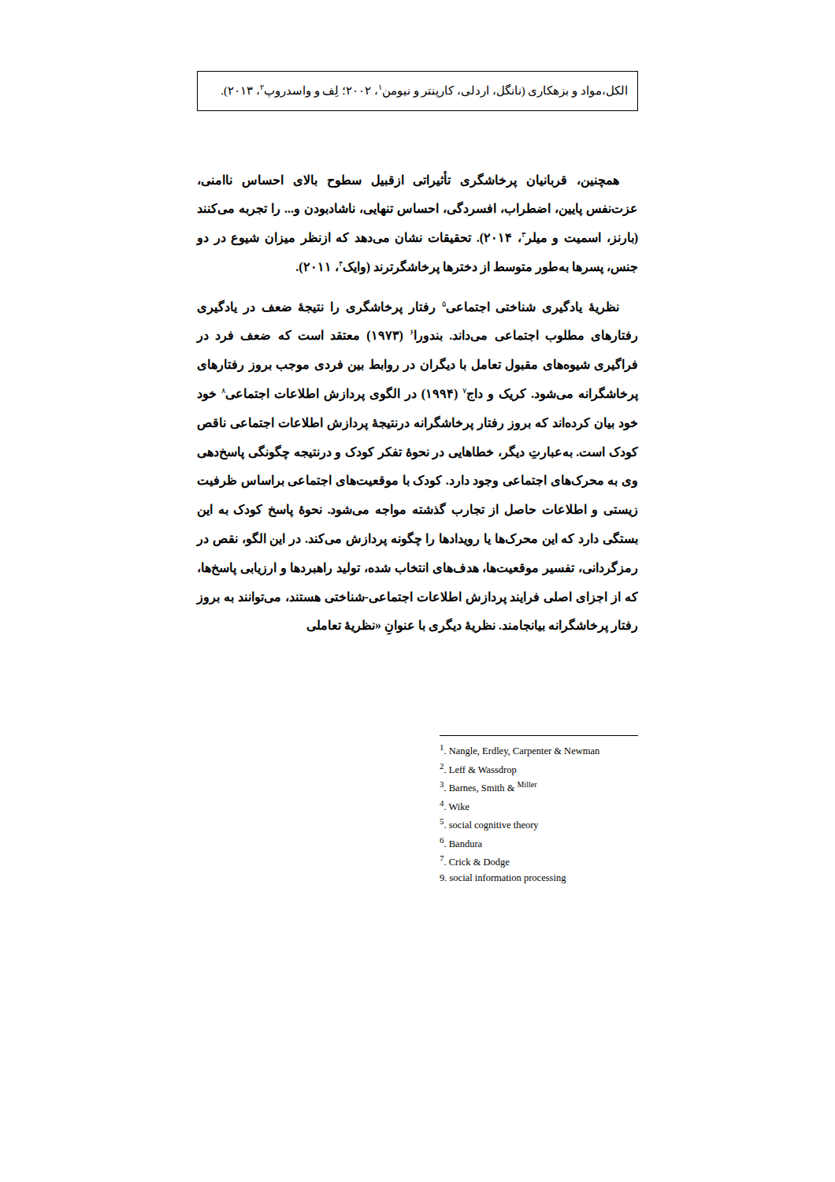الکل،مواد و بزهکاری (نانگل، اردلی، کارپنتر و نیومن۱، ۲۰۰۲؛ لِف و واسدروپ۲، ۲۰۱۳).
همچنین، قربانیان پرخاشگری تأثیراتی ازقبیل سطوح بالای احساس ناامنی، عزت‌نفس پایین، اضطراب، افسردگی، احساس تنهایی، ناشادبودن و... را تجربه می‌کنند (بارنز، اسمیت و میلر۳، ۲۰۱۴). تحقیقات نشان می‌دهد که ازنظر میزان شیوع در دو جنس، پسرها به‌طور متوسط از دخترها پرخاشگرترند (وایک۴، ۲۰۱۱).
نظریهٔ یادگیری شناختی اجتماعی۵ رفتار پرخاشگری را نتیجهٔ ضعف در یادگیری رفتارهای مطلوب اجتماعی می‌داند. بندورا۶ (۱۹۷۳) معتقد است که ضعف فرد در فراگیری شیوه‌های مقبول تعامل با دیگران در روابط بین فردی موجب بروز رفتارهای پرخاشگرانه می‌شود. کریک و داج۷ (۱۹۹۴) در الگوی پردازش اطلاعات اجتماعی۸ خود خود بیان کرده‌اند که بروز رفتار پرخاشگرانه درنتیجهٔ پردازش اطلاعات اجتماعی ناقص کودک است. به‌عبارتِ دیگر، خطاهایی در نحوهٔ تفکر کودک و درنتیجه چگونگی پاسخ‌دهی وی به محرک‌های اجتماعی وجود دارد. کودک با موقعیت‌های اجتماعی براساس ظرفیت زیستی و اطلاعات حاصل از تجارب گذشته مواجه می‌شود. نحوهٔ پاسخ کودک به این بستگی دارد که این محرک‌ها یا رویدادها را چگونه پردازش می‌کند. در این الگو، نقص در رمزگردانی، تفسیر موقعیت‌ها، هدف‌های انتخاب شده، تولید راهبردها و ارزیابی پاسخ‌ها، که از اجزای اصلی فرایند پردازش اطلاعات اجتماعی-شناختی هستند، می‌توانند به بروز رفتار پرخاشگرانه بیانجامند. نظریهٔ دیگری با عنوانِ «نظریهٔ تعاملی
1. Nangle, Erdley, Carpenter & Newman
2. Leff & Wassdrop
3. Barnes, Smith & Miller
4. Wike
5. social cognitive theory
6. Bandura
7. Crick & Dodge
9. social information processing